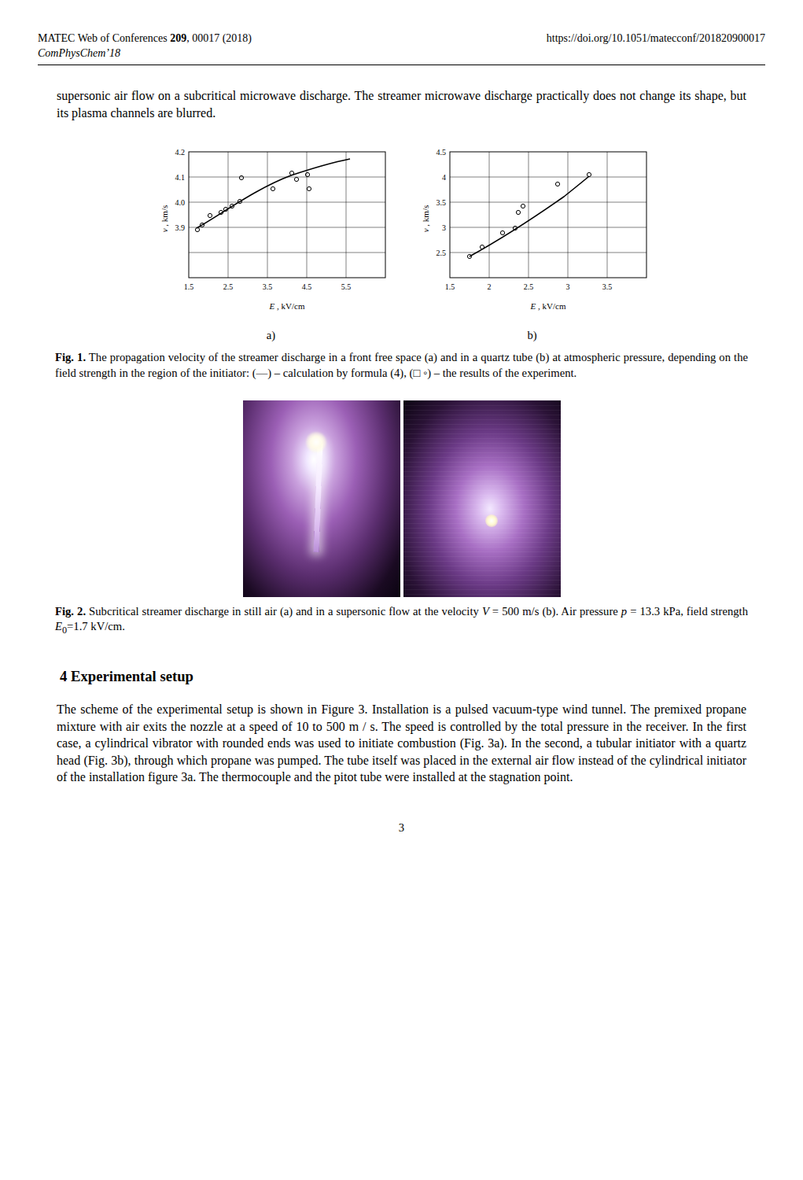MATEC Web of Conferences 209, 00017 (2018)
ComPhysChem’18
https://doi.org/10.1051/matecconf/201820900017
supersonic air flow on a subcritical microwave discharge. The streamer microwave discharge practically does not change its shape, but its plasma channels are blurred.
4.2 4.1 4.0 3.9 1.5 2.5 3.5 4.5 5.5 v , km/s E , kV/cm
a)
4.5 4 3.5 3 2.5 1.5 2 2.5 3 3.5 v , km/s E , kV/cm
b)
Fig. 1. The propagation velocity of the streamer discharge in a front free space (a) and in a quartz tube (b) at atmospheric pressure, depending on the field strength in the region of the initiator: (—) – calculation by formula (4), (□ ◦) – the results of the experiment.
Fig. 2. Subcritical streamer discharge in still air (a) and in a supersonic flow at the velocity V = 500 m/s (b). Air pressure p = 13.3 kPa, field strength E0=1.7 kV/cm.
4 Experimental setup
The scheme of the experimental setup is shown in Figure 3. Installation is a pulsed vacuum-type wind tunnel. The premixed propane mixture with air exits the nozzle at a speed of 10 to 500 m / s. The speed is controlled by the total pressure in the receiver. In the first case, a cylindrical vibrator with rounded ends was used to initiate combustion (Fig. 3a). In the second, a tubular initiator with a quartz head (Fig. 3b), through which propane was pumped. The tube itself was placed in the external air flow instead of the cylindrical initiator of the installation figure 3a. The thermocouple and the pitot tube were installed at the stagnation point.
3